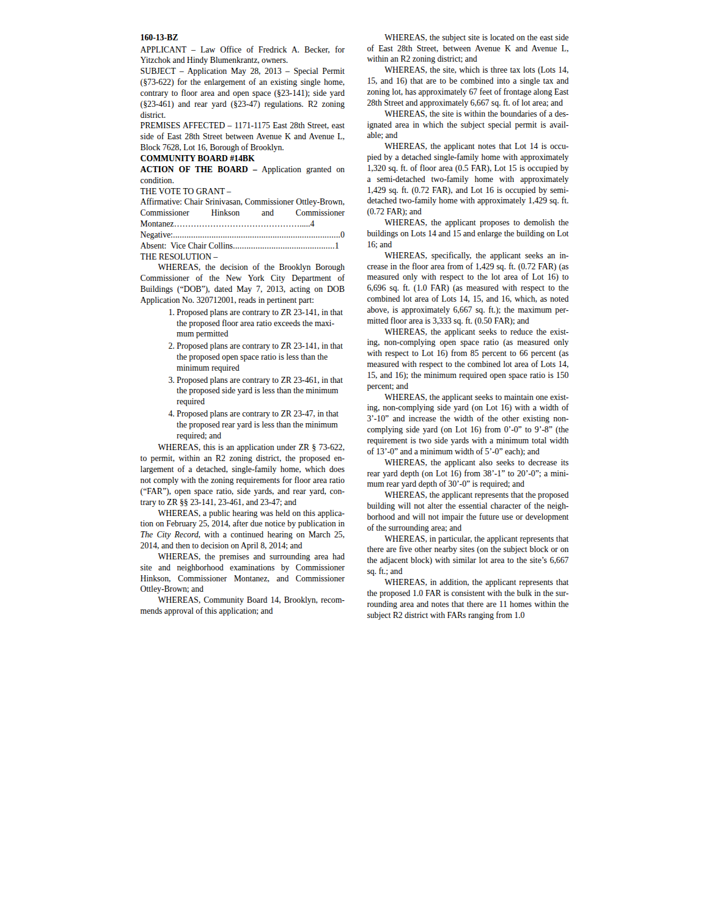160-13-BZ
APPLICANT – Law Office of Fredrick A. Becker, for Yitzchok and Hindy Blumenkrantz, owners.
SUBJECT – Application May 28, 2013 – Special Permit (§73-622) for the enlargement of an existing single home, contrary to floor area and open space (§23-141); side yard (§23-461) and rear yard (§23-47) regulations. R2 zoning district.
PREMISES AFFECTED – 1171-1175 East 28th Street, east side of East 28th Street between Avenue K and Avenue L, Block 7628, Lot 16, Borough of Brooklyn.
COMMUNITY BOARD #14BK
ACTION OF THE BOARD – Application granted on condition.
THE VOTE TO GRANT –
Affirmative: Chair Srinivasan, Commissioner Ottley-Brown, Commissioner Hinkson and Commissioner Montanez……………………………………….....4
Negative:.......................................................................... 0
Absent: Vice Chair Collins............................................. 1
THE RESOLUTION –
WHEREAS, the decision of the Brooklyn Borough Commissioner of the New York City Department of Buildings (“DOB”), dated May 7, 2013, acting on DOB Application No. 320712001, reads in pertinent part:
Proposed plans are contrary to ZR 23-141, in that the proposed floor area ratio exceeds the maximum permitted
Proposed plans are contrary to ZR 23-141, in that the proposed open space ratio is less than the minimum required
Proposed plans are contrary to ZR 23-461, in that the proposed side yard is less than the minimum required
Proposed plans are contrary to ZR 23-47, in that the proposed rear yard is less than the minimum required; and
WHEREAS, this is an application under ZR § 73-622, to permit, within an R2 zoning district, the proposed enlargement of a detached, single-family home, which does not comply with the zoning requirements for floor area ratio (“FAR”), open space ratio, side yards, and rear yard, contrary to ZR §§ 23-141, 23-461, and 23-47; and
WHEREAS, a public hearing was held on this application on February 25, 2014, after due notice by publication in The City Record, with a continued hearing on March 25, 2014, and then to decision on April 8, 2014; and
WHEREAS, the premises and surrounding area had site and neighborhood examinations by Commissioner Hinkson, Commissioner Montanez, and Commissioner Ottley-Brown; and
WHEREAS, Community Board 14, Brooklyn, recommends approval of this application; and
WHEREAS, the subject site is located on the east side of East 28th Street, between Avenue K and Avenue L, within an R2 zoning district; and
WHEREAS, the site, which is three tax lots (Lots 14, 15, and 16) that are to be combined into a single tax and zoning lot, has approximately 67 feet of frontage along East 28th Street and approximately 6,667 sq. ft. of lot area; and
WHEREAS, the site is within the boundaries of a designated area in which the subject special permit is available; and
WHEREAS, the applicant notes that Lot 14 is occupied by a detached single-family home with approximately 1,320 sq. ft. of floor area (0.5 FAR), Lot 15 is occupied by a semi-detached two-family home with approximately 1,429 sq. ft. (0.72 FAR), and Lot 16 is occupied by semi-detached two-family home with approximately 1,429 sq. ft. (0.72 FAR); and
WHEREAS, the applicant proposes to demolish the buildings on Lots 14 and 15 and enlarge the building on Lot 16; and
WHEREAS, specifically, the applicant seeks an increase in the floor area from of 1,429 sq. ft. (0.72 FAR) (as measured only with respect to the lot area of Lot 16) to 6,696 sq. ft. (1.0 FAR) (as measured with respect to the combined lot area of Lots 14, 15, and 16, which, as noted above, is approximately 6,667 sq. ft.); the maximum permitted floor area is 3,333 sq. ft. (0.50 FAR); and
WHEREAS, the applicant seeks to reduce the existing, non-complying open space ratio (as measured only with respect to Lot 16) from 85 percent to 66 percent (as measured with respect to the combined lot area of Lots 14, 15, and 16); the minimum required open space ratio is 150 percent; and
WHEREAS, the applicant seeks to maintain one existing, non-complying side yard (on Lot 16) with a width of 3’-10” and increase the width of the other existing non-complying side yard (on Lot 16) from 0’-0” to 9’-8” (the requirement is two side yards with a minimum total width of 13’-0” and a minimum width of 5’-0” each); and
WHEREAS, the applicant also seeks to decrease its rear yard depth (on Lot 16) from 38’-1” to 20’-0”; a minimum rear yard depth of 30’-0” is required; and
WHEREAS, the applicant represents that the proposed building will not alter the essential character of the neighborhood and will not impair the future use or development of the surrounding area; and
WHEREAS, in particular, the applicant represents that there are five other nearby sites (on the subject block or on the adjacent block) with similar lot area to the site’s 6,667 sq. ft.; and
WHEREAS, in addition, the applicant represents that the proposed 1.0 FAR is consistent with the bulk in the surrounding area and notes that there are 11 homes within the subject R2 district with FARs ranging from 1.0